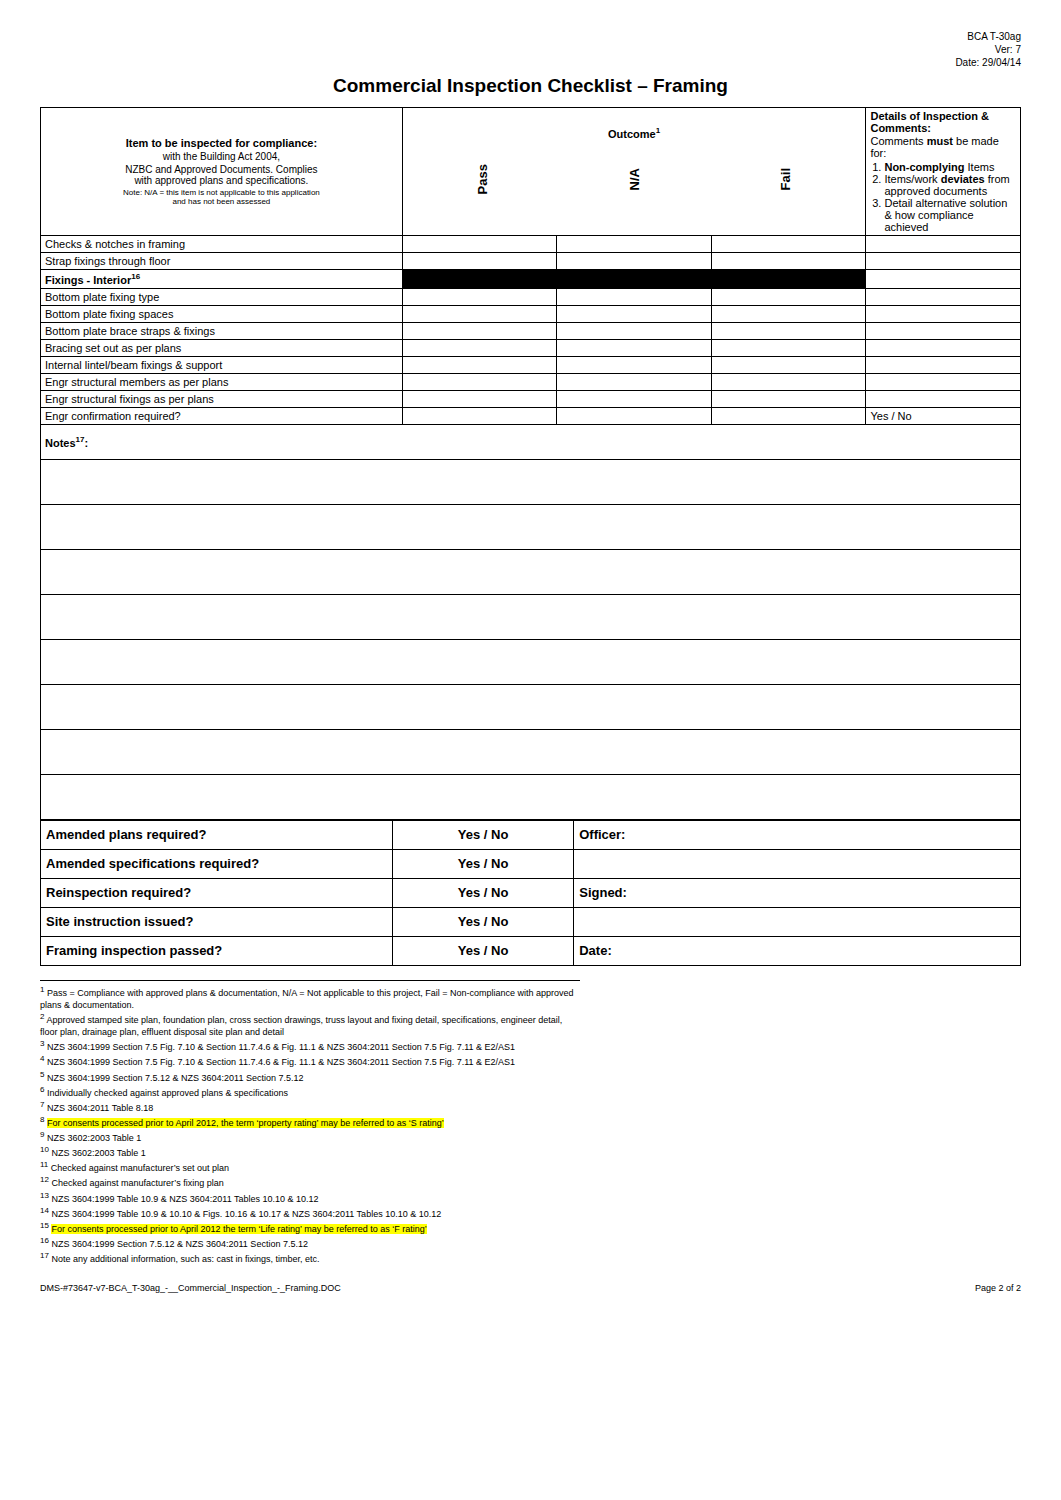BCA T-30ag
Ver: 7
Date: 29/04/14
Commercial Inspection Checklist – Framing
| Item to be inspected for compliance: with the Building Act 2004, NZBC and Approved Documents. Complies with approved plans and specifications. Note: N/A = this item is not applicable to this application and has not been assessed | Outcome 1 / Pass / N/A / Fail / | Details of Inspection & Comments: Comments must be made for: Non-complying Items Items/work deviates from approved documents Detail alternative solution & how compliance achieved |
| Checks & notches in framing | | | | |
| Strap fixings through floor | | | | |
| Fixings - Interior 16 | | | | |
| Bottom plate fixing type | | | | |
| Bottom plate fixing spaces | | | | |
| Bottom plate brace straps & fixings | | | | |
| Bracing set out as per plans | | | | |
| Internal lintel/beam fixings & support | | | | |
| Engr structural members as per plans | | | | |
| Engr structural fixings as per plans | | | | |
| Engr confirmation required? | | | | Yes / No |
| Notes 17 : |
| Amended plans required? | Yes / No | Officer: |
| Amended specifications required? | Yes / No | |
| Reinspection required? | Yes / No | Signed: |
| Site instruction issued? | Yes / No | |
| Framing inspection passed? | Yes / No | Date: |
1 Pass = Compliance with approved plans & documentation, N/A = Not applicable to this project, Fail = Non-compliance with approved plans & documentation.
2 Approved stamped site plan, foundation plan, cross section drawings, truss layout and fixing detail, specifications, engineer detail, floor plan, drainage plan, effluent disposal site plan and detail
3 NZS 3604:1999 Section 7.5 Fig. 7.10 & Section 11.7.4.6 & Fig. 11.1 & NZS 3604:2011 Section 7.5 Fig. 7.11 & E2/AS1
4 NZS 3604:1999 Section 7.5 Fig. 7.10 & Section 11.7.4.6 & Fig. 11.1 & NZS 3604:2011 Section 7.5 Fig. 7.11 & E2/AS1
5 NZS 3604:1999 Section 7.5.12 & NZS 3604:2011 Section 7.5.12
6 Individually checked against approved plans & specifications
7 NZS 3604:2011 Table 8.18
8 For consents processed prior to April 2012, the term ‘property rating’ may be referred to as ‘S rating’
9 NZS 3602:2003 Table 1
10 NZS 3602:2003 Table 1
11 Checked against manufacturer’s set out plan
12 Checked against manufacturer’s fixing plan
13 NZS 3604:1999 Table 10.9 & NZS 3604:2011 Tables 10.10 & 10.12
14 NZS 3604:1999 Table 10.9 & 10.10 & Figs. 10.16 & 10.17 & NZS 3604:2011 Tables 10.10 & 10.12
15 For consents processed prior to April 2012 the term ‘Life rating’ may be referred to as ‘F rating’
16 NZS 3604:1999 Section 7.5.12 & NZS 3604:2011 Section 7.5.12
17 Note any additional information, such as: cast in fixings, timber, etc.
DMS-#73647-v7-BCA_T-30ag_-__Commercial_Inspection_-_Framing.DOC Page 2 of 2